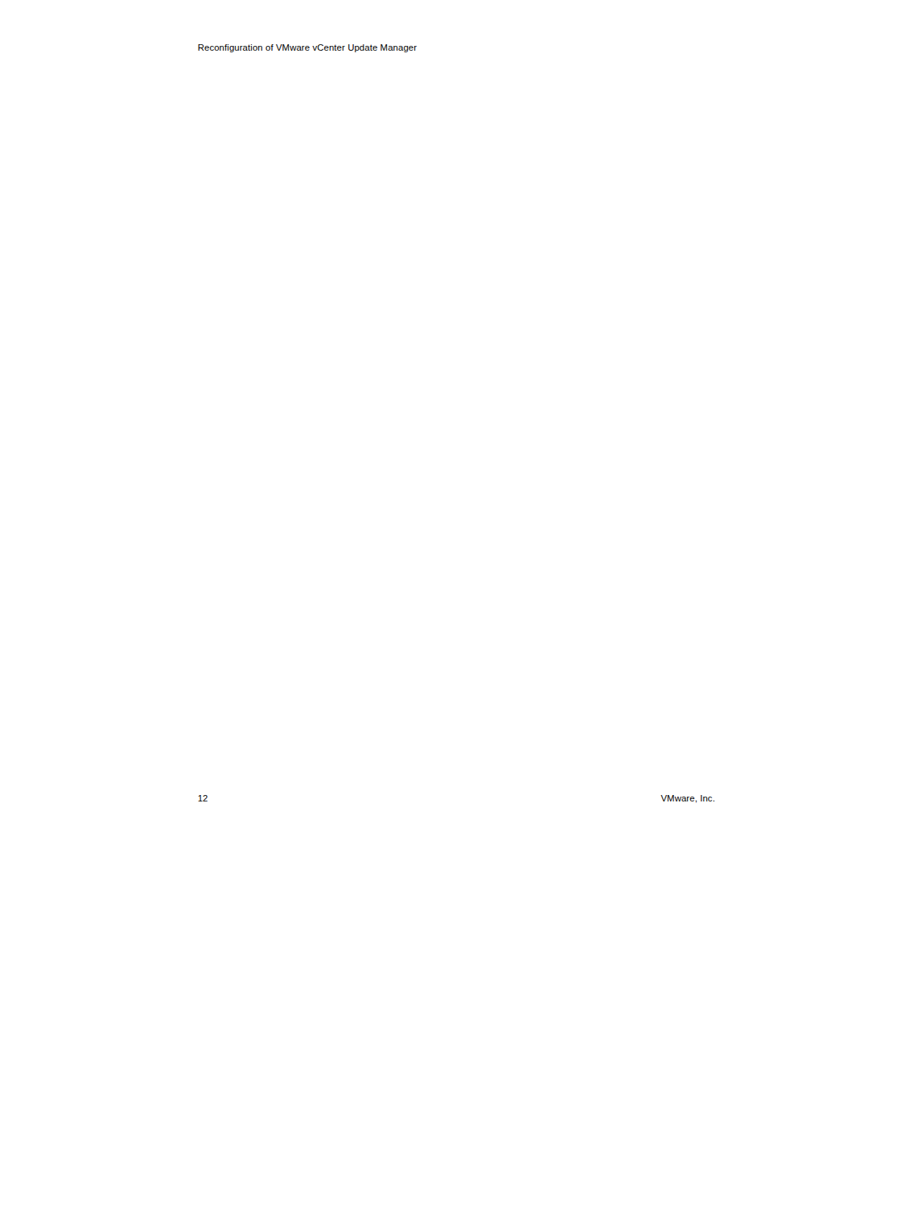Reconfiguration of VMware vCenter Update Manager
12 VMware, Inc.